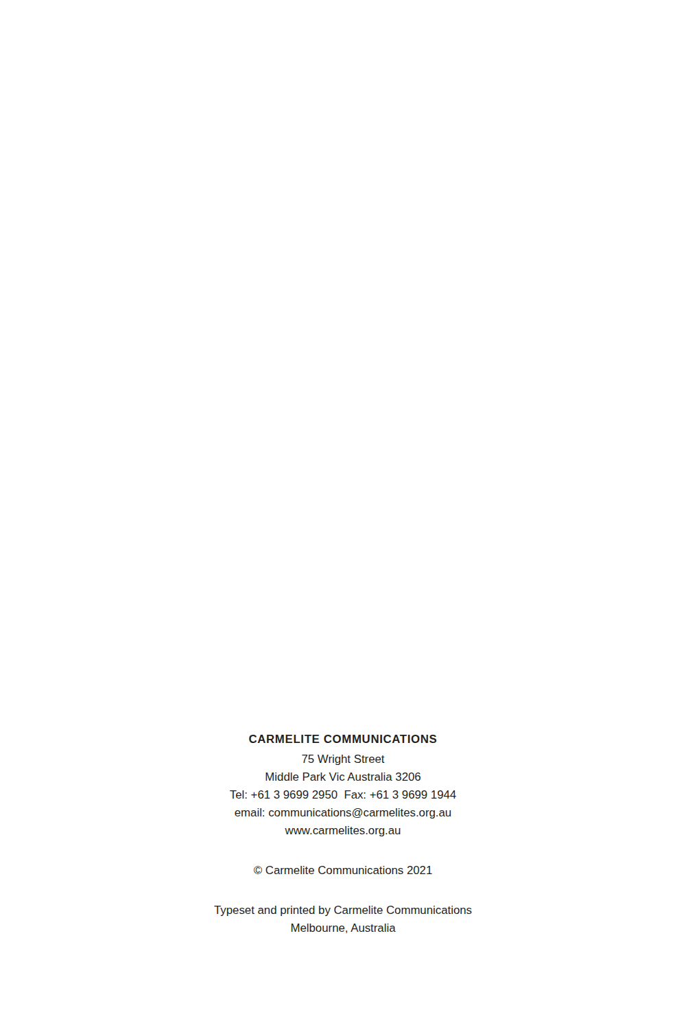CARMELITE COMMUNICATIONS
75 Wright Street Middle Park Vic Australia 3206
Tel: +61 3 9699 2950 Fax: +61 3 9699 1944 email: communications@carmelites.org.au www.carmelites.org.au
© Carmelite Communications 2021
Typeset and printed by Carmelite Communications Melbourne, Australia